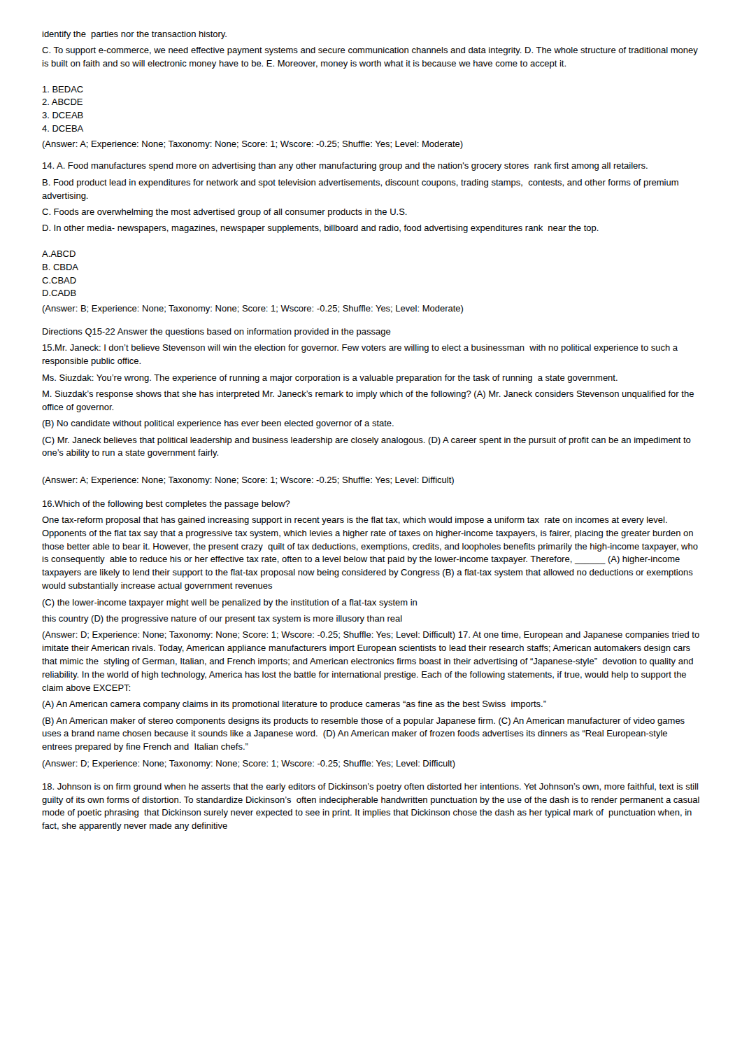identify the parties nor the transaction history.
C. To support e-commerce, we need effective payment systems and secure communication channels and data integrity. D. The whole structure of traditional money is built on faith and so will electronic money have to be. E. Moreover, money is worth what it is because we have come to accept it.
1. BEDAC
2. ABCDE
3. DCEAB
4. DCEBA
(Answer: A; Experience: None; Taxonomy: None; Score: 1; Wscore: -0.25; Shuffle: Yes; Level: Moderate)
14. A. Food manufactures spend more on advertising than any other manufacturing group and the nation's grocery stores rank first among all retailers.
B. Food product lead in expenditures for network and spot television advertisements, discount coupons, trading stamps, contests, and other forms of premium advertising.
C. Foods are overwhelming the most advertised group of all consumer products in the U.S.
D. In other media- newspapers, magazines, newspaper supplements, billboard and radio, food advertising expenditures rank near the top.
A.ABCD
B. CBDA
C.CBAD
D.CADB
(Answer: B; Experience: None; Taxonomy: None; Score: 1; Wscore: -0.25; Shuffle: Yes; Level: Moderate)
Directions Q15-22 Answer the questions based on information provided in the passage
15.Mr. Janeck: I don’t believe Stevenson will win the election for governor. Few voters are willing to elect a businessman with no political experience to such a responsible public office.
Ms. Siuzdak: You’re wrong. The experience of running a major corporation is a valuable preparation for the task of running a state government.
M. Siuzdak’s response shows that she has interpreted Mr. Janeck’s remark to imply which of the following? (A) Mr. Janeck considers Stevenson unqualified for the office of governor.
(B) No candidate without political experience has ever been elected governor of a state.
(C) Mr. Janeck believes that political leadership and business leadership are closely analogous. (D) A career spent in the pursuit of profit can be an impediment to one’s ability to run a state government fairly.
(Answer: A; Experience: None; Taxonomy: None; Score: 1; Wscore: -0.25; Shuffle: Yes; Level: Difficult)
16.Which of the following best completes the passage below?
One tax-reform proposal that has gained increasing support in recent years is the flat tax, which would impose a uniform tax rate on incomes at every level. Opponents of the flat tax say that a progressive tax system, which levies a higher rate of taxes on higher-income taxpayers, is fairer, placing the greater burden on those better able to bear it. However, the present crazy quilt of tax deductions, exemptions, credits, and loopholes benefits primarily the high-income taxpayer, who is consequently able to reduce his or her effective tax rate, often to a level below that paid by the lower-income taxpayer. Therefore, ______ (A) higher-income taxpayers are likely to lend their support to the flat-tax proposal now being considered by Congress (B) a flat-tax system that allowed no deductions or exemptions would substantially increase actual government revenues
(C) the lower-income taxpayer might well be penalized by the institution of a flat-tax system in
this country (D) the progressive nature of our present tax system is more illusory than real
(Answer: D; Experience: None; Taxonomy: None; Score: 1; Wscore: -0.25; Shuffle: Yes; Level: Difficult) 17. At one time, European and Japanese companies tried to imitate their American rivals. Today, American appliance manufacturers import European scientists to lead their research staffs; American automakers design cars that mimic the styling of German, Italian, and French imports; and American electronics firms boast in their advertising of “Japanese-style” devotion to quality and reliability. In the world of high technology, America has lost the battle for international prestige. Each of the following statements, if true, would help to support the claim above EXCEPT:
(A) An American camera company claims in its promotional literature to produce cameras “as fine as the best Swiss imports.”
(B) An American maker of stereo components designs its products to resemble those of a popular Japanese firm. (C) An American manufacturer of video games uses a brand name chosen because it sounds like a Japanese word. (D) An American maker of frozen foods advertises its dinners as “Real European-style entrees prepared by fine French and Italian chefs.”
(Answer: D; Experience: None; Taxonomy: None; Score: 1; Wscore: -0.25; Shuffle: Yes; Level: Difficult)
18. Johnson is on firm ground when he asserts that the early editors of Dickinson’s poetry often distorted her intentions. Yet Johnson’s own, more faithful, text is still guilty of its own forms of distortion. To standardize Dickinson’s often indecipherable handwritten punctuation by the use of the dash is to render permanent a casual mode of poetic phrasing that Dickinson surely never expected to see in print. It implies that Dickinson chose the dash as her typical mark of punctuation when, in fact, she apparently never made any definitive